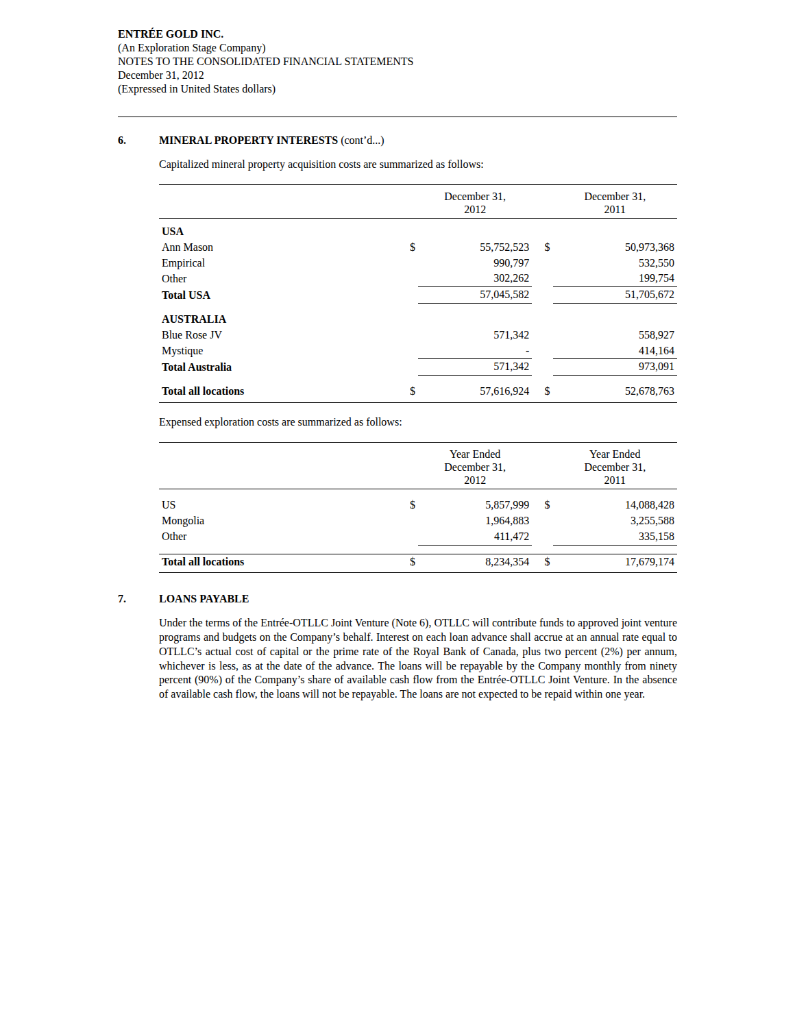ENTRÉE GOLD INC.
(An Exploration Stage Company)
NOTES TO THE CONSOLIDATED FINANCIAL STATEMENTS
December 31, 2012
(Expressed in United States dollars)
6. MINERAL PROPERTY INTERESTS (cont’d...)
Capitalized mineral property acquisition costs are summarized as follows:
| | | December 31, 2012 | | December 31, 2011 |
| USA | | | | |
| Ann Mason | $ | 55,752,523 | $ | 50,973,368 |
| Empirical | | 990,797 | | 532,550 |
| Other | | 302,262 | | 199,754 |
| Total USA | | 57,045,582 | | 51,705,672 |
| AUSTRALIA | | | | |
| Blue Rose JV | | 571,342 | | 558,927 |
| Mystique | | - | | 414,164 |
| Total Australia | | 571,342 | | 973,091 |
| Total all locations | $ | 57,616,924 | $ | 52,678,763 |
Expensed exploration costs are summarized as follows:
| | | Year Ended December 31, 2012 | | Year Ended December 31, 2011 |
| US | $ | 5,857,999 | $ | 14,088,428 |
| Mongolia | | 1,964,883 | | 3,255,588 |
| Other | | 411,472 | | 335,158 |
| Total all locations | $ | 8,234,354 | $ | 17,679,174 |
7. LOANS PAYABLE
Under the terms of the Entrée-OTLLC Joint Venture (Note 6), OTLLC will contribute funds to approved joint venture programs and budgets on the Company’s behalf. Interest on each loan advance shall accrue at an annual rate equal to OTLLC’s actual cost of capital or the prime rate of the Royal Bank of Canada, plus two percent (2%) per annum, whichever is less, as at the date of the advance. The loans will be repayable by the Company monthly from ninety percent (90%) of the Company’s share of available cash flow from the Entrée-OTLLC Joint Venture. In the absence of available cash flow, the loans will not be repayable. The loans are not expected to be repaid within one year.